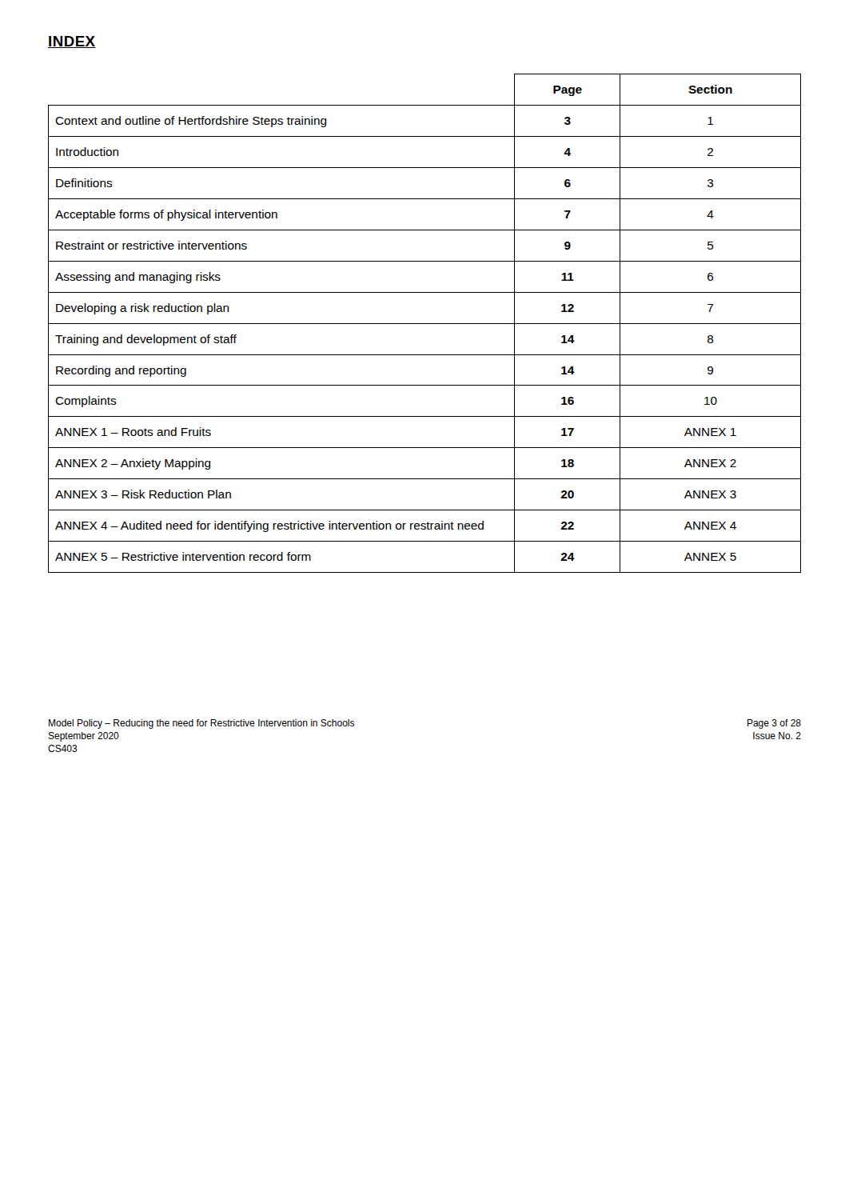INDEX
| | Page | Section |
| --- | --- | --- |
| Context and outline of Hertfordshire Steps training | 3 | 1 |
| Introduction | 4 | 2 |
| Definitions | 6 | 3 |
| Acceptable forms of physical intervention | 7 | 4 |
| Restraint or restrictive interventions | 9 | 5 |
| Assessing and managing risks | 11 | 6 |
| Developing a risk reduction plan | 12 | 7 |
| Training and development of staff | 14 | 8 |
| Recording and reporting | 14 | 9 |
| Complaints | 16 | 10 |
| ANNEX 1 – Roots and Fruits | 17 | ANNEX 1 |
| ANNEX 2 – Anxiety Mapping | 18 | ANNEX 2 |
| ANNEX 3 – Risk Reduction Plan | 20 | ANNEX 3 |
| ANNEX 4 – Audited need for identifying restrictive intervention or restraint need | 22 | ANNEX 4 |
| ANNEX 5 – Restrictive intervention record form | 24 | ANNEX 5 |
Model Policy – Reducing the need for Restrictive Intervention in Schools
September 2020
CS403
Page 3 of 28
Issue No. 2